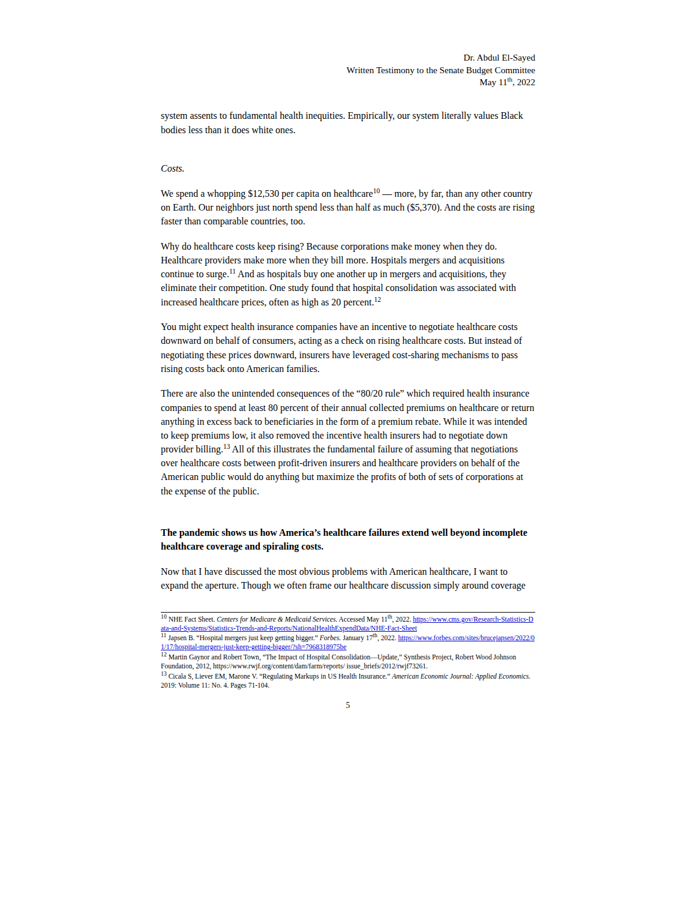Dr. Abdul El-Sayed
Written Testimony to the Senate Budget Committee
May 11th, 2022
system assents to fundamental health inequities. Empirically, our system literally values Black bodies less than it does white ones.
Costs.
We spend a whopping $12,530 per capita on healthcare10 — more, by far, than any other country on Earth. Our neighbors just north spend less than half as much ($5,370). And the costs are rising faster than comparable countries, too.
Why do healthcare costs keep rising? Because corporations make money when they do. Healthcare providers make more when they bill more. Hospitals mergers and acquisitions continue to surge.11 And as hospitals buy one another up in mergers and acquisitions, they eliminate their competition. One study found that hospital consolidation was associated with increased healthcare prices, often as high as 20 percent.12
You might expect health insurance companies have an incentive to negotiate healthcare costs downward on behalf of consumers, acting as a check on rising healthcare costs. But instead of negotiating these prices downward, insurers have leveraged cost-sharing mechanisms to pass rising costs back onto American families.
There are also the unintended consequences of the “80/20 rule” which required health insurance companies to spend at least 80 percent of their annual collected premiums on healthcare or return anything in excess back to beneficiaries in the form of a premium rebate. While it was intended to keep premiums low, it also removed the incentive health insurers had to negotiate down provider billing.13 All of this illustrates the fundamental failure of assuming that negotiations over healthcare costs between profit-driven insurers and healthcare providers on behalf of the American public would do anything but maximize the profits of both of sets of corporations at the expense of the public.
The pandemic shows us how America’s healthcare failures extend well beyond incomplete healthcare coverage and spiraling costs.
Now that I have discussed the most obvious problems with American healthcare, I want to expand the aperture. Though we often frame our healthcare discussion simply around coverage
10 NHE Fact Sheet. Centers for Medicare & Medicaid Services. Accessed May 11th, 2022. https://www.cms.gov/Research-Statistics-Data-and-Systems/Statistics-Trends-and-Reports/NationalHealthExpendData/NHE-Fact-Sheet
11 Japsen B. “Hospital mergers just keep getting bigger.” Forbes. January 17th, 2022. https://www.forbes.com/sites/brucejapsen/2022/01/17/hospital-mergers-just-keep-getting-bigger/?sh=7968318975be
12 Martin Gaynor and Robert Town, “The Impact of Hospital Consolidation—Update,” Synthesis Project, Robert Wood Johnson Foundation, 2012, https://www.rwjf.org/content/dam/farm/reports/ issue_briefs/2012/rwjf73261.
13 Cicala S, Liever EM, Marone V. “Regulating Markups in US Health Insurance.” American Economic Journal: Applied Economics. 2019: Volume 11: No. 4. Pages 71-104.
5